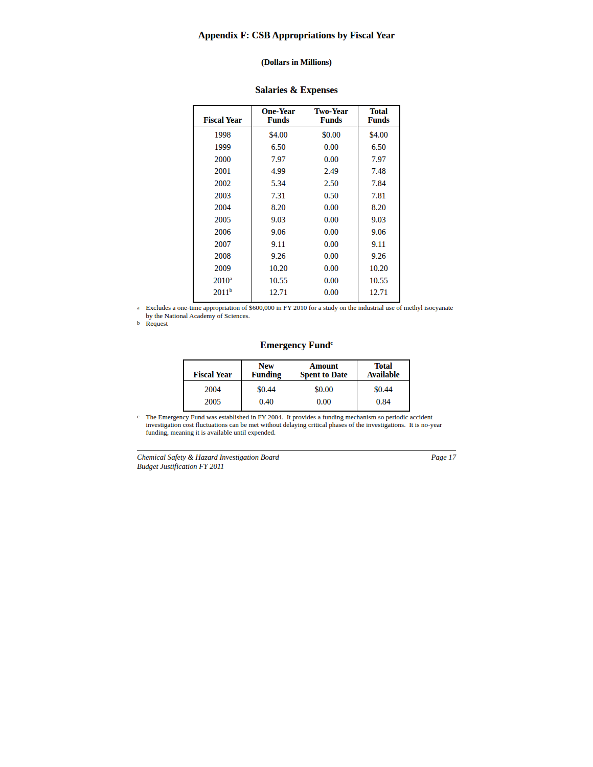Appendix F: CSB Appropriations by Fiscal Year
(Dollars in Millions)
Salaries & Expenses
| Fiscal Year | One-Year Funds | Two-Year Funds | Total Funds |
| --- | --- | --- | --- |
| 1998 | $4.00 | $0.00 | $4.00 |
| 1999 | 6.50 | 0.00 | 6.50 |
| 2000 | 7.97 | 0.00 | 7.97 |
| 2001 | 4.99 | 2.49 | 7.48 |
| 2002 | 5.34 | 2.50 | 7.84 |
| 2003 | 7.31 | 0.50 | 7.81 |
| 2004 | 8.20 | 0.00 | 8.20 |
| 2005 | 9.03 | 0.00 | 9.03 |
| 2006 | 9.06 | 0.00 | 9.06 |
| 2007 | 9.11 | 0.00 | 9.11 |
| 2008 | 9.26 | 0.00 | 9.26 |
| 2009 | 10.20 | 0.00 | 10.20 |
| 2010 a | 10.55 | 0.00 | 10.55 |
| 2011 b | 12.71 | 0.00 | 12.71 |
a
Excludes a one-time appropriation of $600,000 in FY 2010 for a study on the industrial use of methyl isocyanate by the National Academy of Sciences.
b
Request
Emergency Fundc
| Fiscal Year | New Funding | Amount Spent to Date | Total Available |
| --- | --- | --- | --- |
| 2004 | $0.44 | $0.00 | $0.44 |
| 2005 | 0.40 | 0.00 | 0.84 |
c
The Emergency Fund was established in FY 2004. It provides a funding mechanism so periodic accident investigation cost fluctuations can be met without delaying critical phases of the investigations. It is no-year funding, meaning it is available until expended.
Chemical Safety & Hazard Investigation Board
Budget Justification FY 2011
Page 17